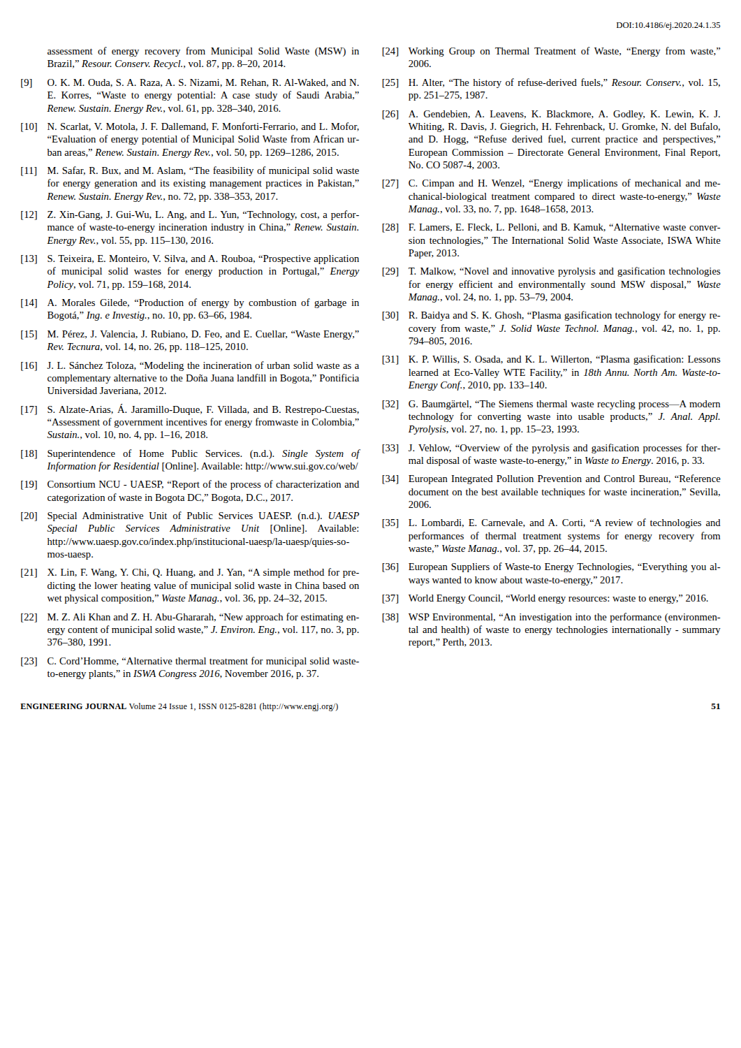DOI:10.4186/ej.2020.24.1.35
assessment of energy recovery from Municipal Solid Waste (MSW) in Brazil,” Resour. Conserv. Recycl., vol. 87, pp. 8–20, 2014.
[9] O. K. M. Ouda, S. A. Raza, A. S. Nizami, M. Rehan, R. Al-Waked, and N. E. Korres, “Waste to energy potential: A case study of Saudi Arabia,” Renew. Sustain. Energy Rev., vol. 61, pp. 328–340, 2016.
[10] N. Scarlat, V. Motola, J. F. Dallemand, F. Monforti-Ferrario, and L. Mofor, “Evaluation of energy potential of Municipal Solid Waste from African urban areas,” Renew. Sustain. Energy Rev., vol. 50, pp. 1269–1286, 2015.
[11] M. Safar, R. Bux, and M. Aslam, “The feasibility of municipal solid waste for energy generation and its existing management practices in Pakistan,” Renew. Sustain. Energy Rev., no. 72, pp. 338–353, 2017.
[12] Z. Xin-Gang, J. Gui-Wu, L. Ang, and L. Yun, “Technology, cost, a performance of waste-to-energy incineration industry in China,” Renew. Sustain. Energy Rev., vol. 55, pp. 115–130, 2016.
[13] S. Teixeira, E. Monteiro, V. Silva, and A. Rouboa, “Prospective application of municipal solid wastes for energy production in Portugal,” Energy Policy, vol. 71, pp. 159–168, 2014.
[14] A. Morales Gilede, “Production of energy by combustion of garbage in Bogotá,” Ing. e Investig., no. 10, pp. 63–66, 1984.
[15] M. Pérez, J. Valencia, J. Rubiano, D. Feo, and E. Cuellar, “Waste Energy,” Rev. Tecnura, vol. 14, no. 26, pp. 118–125, 2010.
[16] J. L. Sánchez Toloza, “Modeling the incineration of urban solid waste as a complementary alternative to the Doña Juana landfill in Bogota,” Pontificia Universidad Javeriana, 2012.
[17] S. Alzate-Arias, Á. Jaramillo-Duque, F. Villada, and B. Restrepo-Cuestas, “Assessment of government incentives for energy fromwaste in Colombia,” Sustain., vol. 10, no. 4, pp. 1–16, 2018.
[18] Superintendence of Home Public Services. (n.d.). Single System of Information for Residential [Online]. Available: http://www.sui.gov.co/web/
[19] Consortium NCU - UAESP, “Report of the process of characterization and categorization of waste in Bogota DC,” Bogota, D.C., 2017.
[20] Special Administrative Unit of Public Services UAESP. (n.d.). UAESP Special Public Services Administrative Unit [Online]. Available: http://www.uaesp.gov.co/index.php/institucional-uaesp/la-uaesp/quies-somos-uaesp.
[21] X. Lin, F. Wang, Y. Chi, Q. Huang, and J. Yan, “A simple method for predicting the lower heating value of municipal solid waste in China based on wet physical composition,” Waste Manag., vol. 36, pp. 24–32, 2015.
[22] M. Z. Ali Khan and Z. H. Abu-Ghararah, “New approach for estimating energy content of municipal solid waste,” J. Environ. Eng., vol. 117, no. 3, pp. 376–380, 1991.
[23] C. Cord’Homme, “Alternative thermal treatment for municipal solid waste-to-energy plants,” in ISWA Congress 2016, November 2016, p. 37.
[24] Working Group on Thermal Treatment of Waste, “Energy from waste,” 2006.
[25] H. Alter, “The history of refuse-derived fuels,” Resour. Conserv., vol. 15, pp. 251–275, 1987.
[26] A. Gendebien, A. Leavens, K. Blackmore, A. Godley, K. Lewin, K. J. Whiting, R. Davis, J. Giegrich, H. Fehrenback, U. Gromke, N. del Bufalo, and D. Hogg, “Refuse derived fuel, current practice and perspectives,” European Commission – Directorate General Environment, Final Report, No. CO 5087-4, 2003.
[27] C. Cimpan and H. Wenzel, “Energy implications of mechanical and mechanical-biological treatment compared to direct waste-to-energy,” Waste Manag., vol. 33, no. 7, pp. 1648–1658, 2013.
[28] F. Lamers, E. Fleck, L. Pelloni, and B. Kamuk, “Alternative waste conversion technologies,” The International Solid Waste Associate, ISWA White Paper, 2013.
[29] T. Malkow, “Novel and innovative pyrolysis and gasification technologies for energy efficient and environmentally sound MSW disposal,” Waste Manag., vol. 24, no. 1, pp. 53–79, 2004.
[30] R. Baidya and S. K. Ghosh, “Plasma gasification technology for energy recovery from waste,” J. Solid Waste Technol. Manag., vol. 42, no. 1, pp. 794–805, 2016.
[31] K. P. Willis, S. Osada, and K. L. Willerton, “Plasma gasification: Lessons learned at Eco-Valley WTE Facility,” in 18th Annu. North Am. Waste-to-Energy Conf., 2010, pp. 133–140.
[32] G. Baumgärtel, “The Siemens thermal waste recycling process—A modern technology for converting waste into usable products,” J. Anal. Appl. Pyrolysis, vol. 27, no. 1, pp. 15–23, 1993.
[33] J. Vehlow, “Overview of the pyrolysis and gasification processes for thermal disposal of waste waste-to-energy,” in Waste to Energy. 2016, p. 33.
[34] European Integrated Pollution Prevention and Control Bureau, “Reference document on the best available techniques for waste incineration,” Sevilla, 2006.
[35] L. Lombardi, E. Carnevale, and A. Corti, “A review of technologies and performances of thermal treatment systems for energy recovery from waste,” Waste Manag., vol. 37, pp. 26–44, 2015.
[36] European Suppliers of Waste-to Energy Technologies, “Everything you always wanted to know about waste-to-energy,” 2017.
[37] World Energy Council, “World energy resources: waste to energy,” 2016.
[38] WSP Environmental, “An investigation into the performance (environmental and health) of waste to energy technologies internationally - summary report,” Perth, 2013.
ENGINEERING JOURNAL Volume 24 Issue 1, ISSN 0125-8281 (http://www.engj.org/)
51